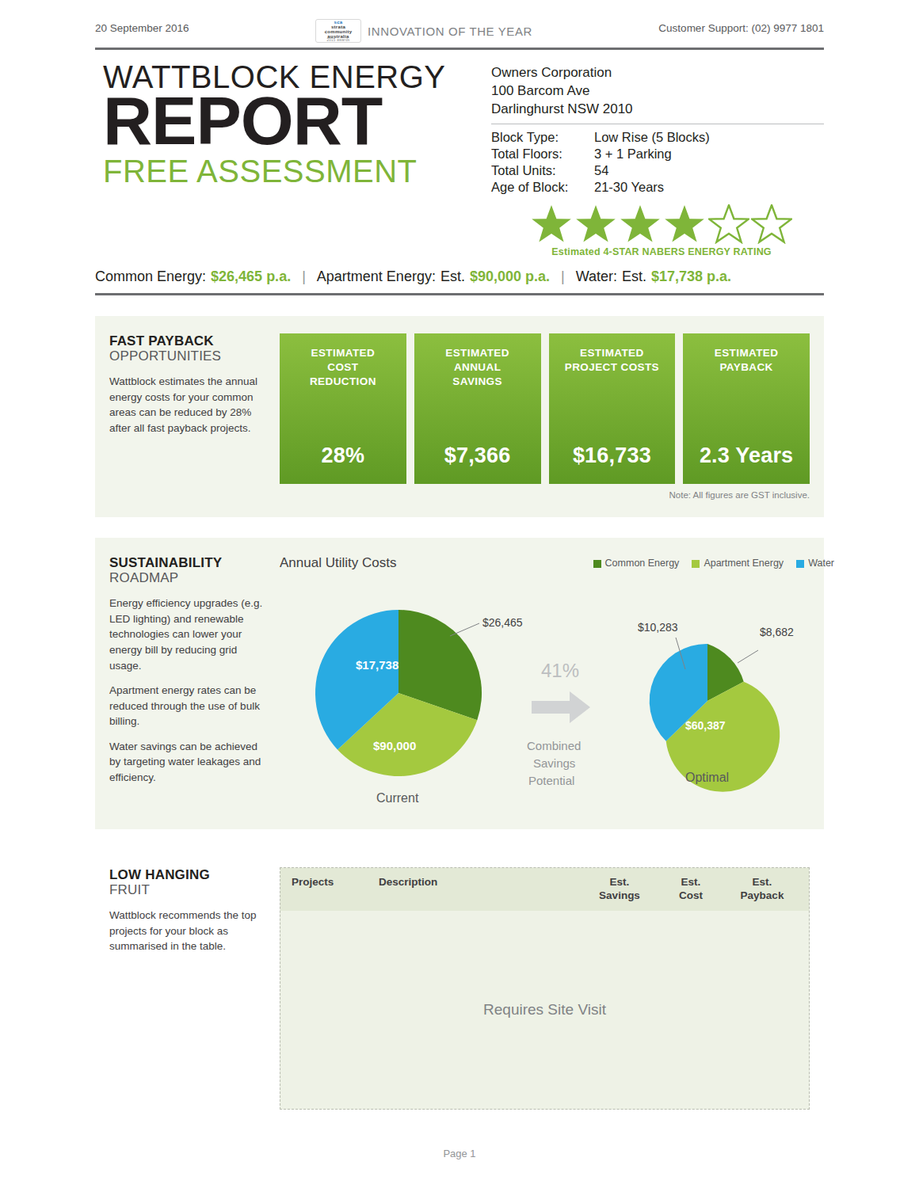20 September 2016
sca
strata
community
australia
2015 awards
INNOVATION OF THE YEAR
Customer Support: (02) 9977 1801
WATTBLOCK ENERGY
REPORT
FREE ASSESSMENT
Owners Corporation
100 Barcom Ave
Darlinghurst NSW 2010
| Block Type: | Low Rise (5 Blocks) |
| Total Floors: | 3 + 1 Parking |
| Total Units: | 54 |
| Age of Block: | 21-30 Years |
Estimated 4-STAR NABERS ENERGY RATING
Common Energy: $26,465 p.a. | Apartment Energy: Est. $90,000 p.a. | Water: Est. $17,738 p.a.
FAST PAYBACK
OPPORTUNITIES
Wattblock estimates the annual energy costs for your common areas can be reduced by 28% after all fast payback projects.
ESTIMATED
COST
REDUCTION
28%
ESTIMATED
ANNUAL
SAVINGS
$7,366
ESTIMATED
PROJECT COSTS
$16,733
ESTIMATED
PAYBACK
2.3 Years
Note: All figures are GST inclusive.
SUSTAINABILITY
ROADMAP
Energy efficiency upgrades (e.g. LED lighting) and renewable technologies can lower your energy bill by reducing grid usage.
Apartment energy rates can be reduced through the use of bulk billing.
Water savings can be achieved by targeting water leakages and efficiency.
Annual Utility Costs
Common Energy
Apartment Energy
Water
$26,465 $17,738 $90,000 Current 41% Combined Savings Potential $8,682 $10,283 $60,387 Optimal
LOW HANGING
FRUIT
Wattblock recommends the top projects for your block as summarised in the table.
Projects
Description
Est.
Savings
Est.
Cost
Est.
Payback
Requires Site Visit
Page 1